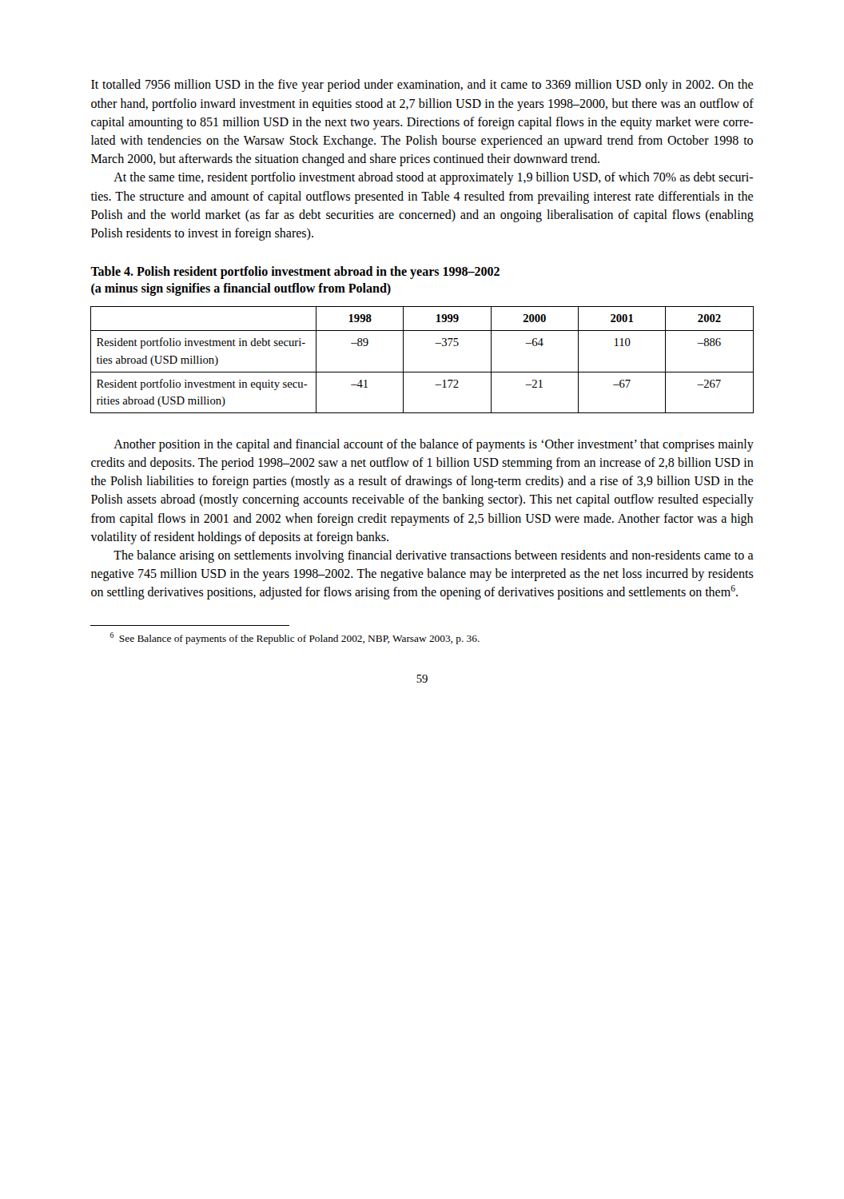It totalled 7956 million USD in the five year period under examination, and it came to 3369 million USD only in 2002. On the other hand, portfolio inward investment in equities stood at 2,7 billion USD in the years 1998–2000, but there was an outflow of capital amounting to 851 million USD in the next two years. Directions of foreign capital flows in the equity market were correlated with tendencies on the Warsaw Stock Exchange. The Polish bourse experienced an upward trend from October 1998 to March 2000, but afterwards the situation changed and share prices continued their downward trend.
At the same time, resident portfolio investment abroad stood at approximately 1,9 billion USD, of which 70% as debt securities. The structure and amount of capital outflows presented in Table 4 resulted from prevailing interest rate differentials in the Polish and the world market (as far as debt securities are concerned) and an ongoing liberalisation of capital flows (enabling Polish residents to invest in foreign shares).
Table 4. Polish resident portfolio investment abroad in the years 1998–2002
(a minus sign signifies a financial outflow from Poland)
| | 1998 | 1999 | 2000 | 2001 | 2002 |
| --- | --- | --- | --- | --- | --- |
| Resident portfolio investment in debt securities abroad (USD million) | –89 | –375 | –64 | 110 | –886 |
| Resident portfolio investment in equity securities abroad (USD million) | –41 | –172 | –21 | –67 | –267 |
Another position in the capital and financial account of the balance of payments is ‘Other investment’ that comprises mainly credits and deposits. The period 1998–2002 saw a net outflow of 1 billion USD stemming from an increase of 2,8 billion USD in the Polish liabilities to foreign parties (mostly as a result of drawings of long-term credits) and a rise of 3,9 billion USD in the Polish assets abroad (mostly concerning accounts receivable of the banking sector). This net capital outflow resulted especially from capital flows in 2001 and 2002 when foreign credit repayments of 2,5 billion USD were made. Another factor was a high volatility of resident holdings of deposits at foreign banks.
The balance arising on settlements involving financial derivative transactions between residents and non-residents came to a negative 745 million USD in the years 1998–2002. The negative balance may be interpreted as the net loss incurred by residents on settling derivatives positions, adjusted for flows arising from the opening of derivatives positions and settlements on them6.
6 See Balance of payments of the Republic of Poland 2002, NBP, Warsaw 2003, p. 36.
59